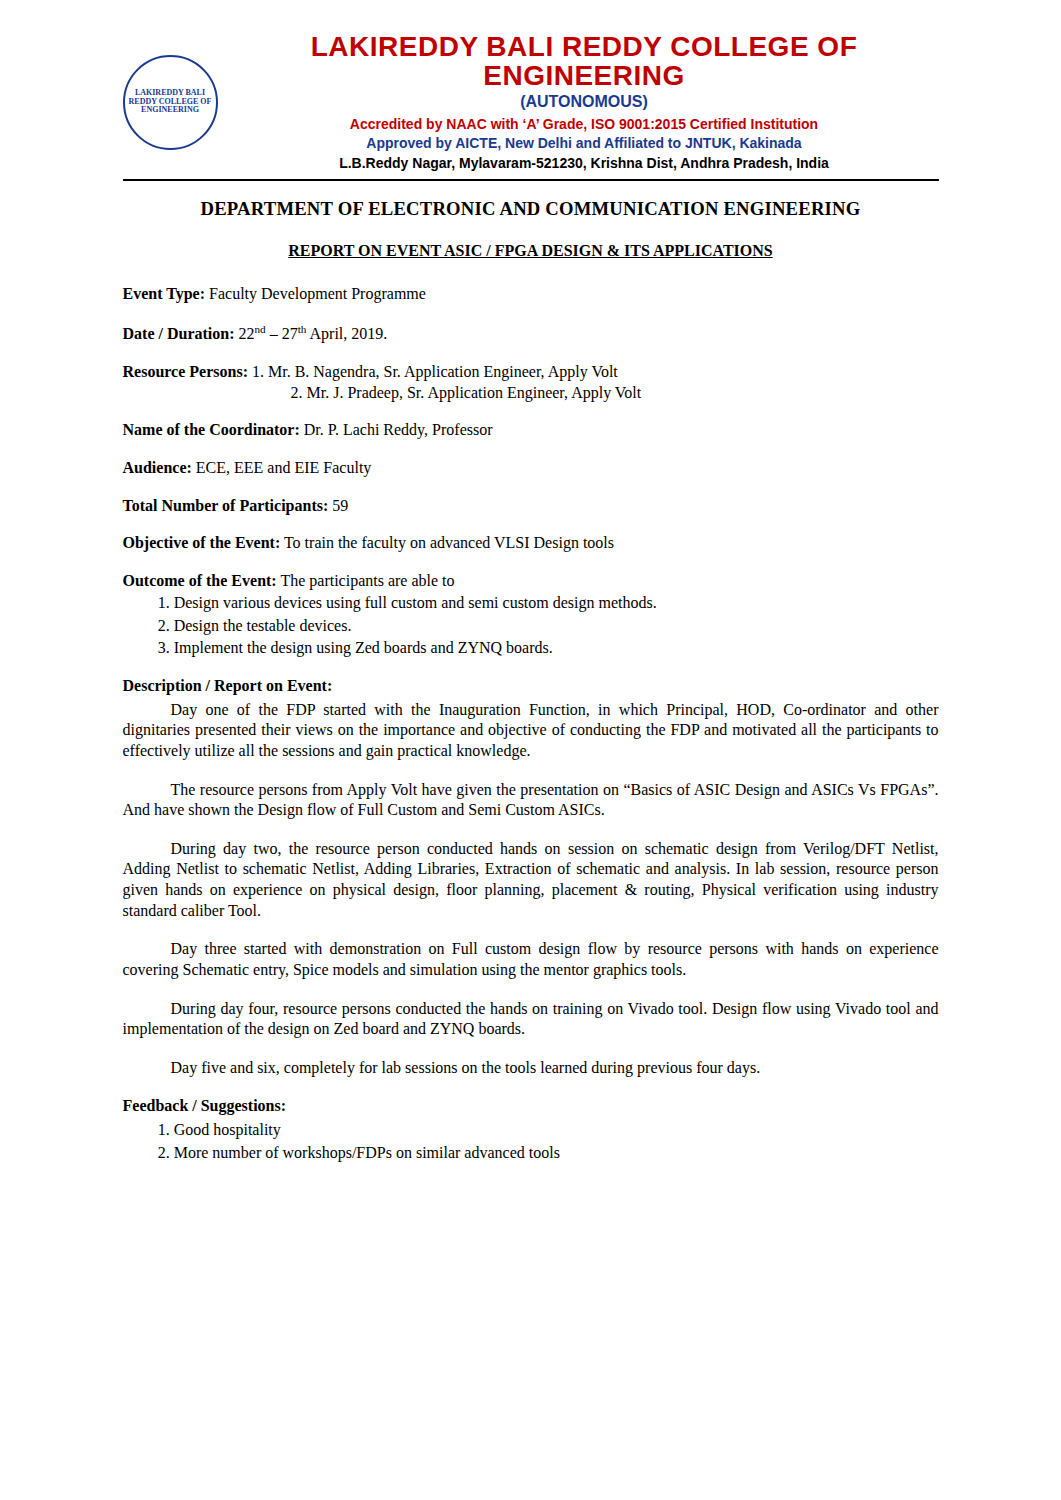LAKIREDDY BALI REDDY COLLEGE OF ENGINEERING
LAKIREDDY BALI REDDY COLLEGE OF ENGINEERING
(AUTONOMOUS)
Accredited by NAAC with ‘A’ Grade, ISO 9001:2015 Certified Institution
Approved by AICTE, New Delhi and Affiliated to JNTUK, Kakinada
L.B.Reddy Nagar, Mylavaram-521230, Krishna Dist, Andhra Pradesh, India
DEPARTMENT OF ELECTRONIC AND COMMUNICATION ENGINEERING
REPORT ON EVENT ASIC / FPGA DESIGN & ITS APPLICATIONS
Event Type: Faculty Development Programme
Date / Duration: 22nd – 27th April, 2019.
Resource Persons: 1. Mr. B. Nagendra, Sr. Application Engineer, Apply Volt 2. Mr. J. Pradeep, Sr. Application Engineer, Apply Volt
Name of the Coordinator: Dr. P. Lachi Reddy, Professor
Audience: ECE, EEE and EIE Faculty
Total Number of Participants: 59
Objective of the Event: To train the faculty on advanced VLSI Design tools
Outcome of the Event: The participants are able to
Design various devices using full custom and semi custom design methods.
Design the testable devices.
Implement the design using Zed boards and ZYNQ boards.
Description / Report on Event:
Day one of the FDP started with the Inauguration Function, in which Principal, HOD, Co-ordinator and other dignitaries presented their views on the importance and objective of conducting the FDP and motivated all the participants to effectively utilize all the sessions and gain practical knowledge.
The resource persons from Apply Volt have given the presentation on “Basics of ASIC Design and ASICs Vs FPGAs”. And have shown the Design flow of Full Custom and Semi Custom ASICs.
During day two, the resource person conducted hands on session on schematic design from Verilog/DFT Netlist, Adding Netlist to schematic Netlist, Adding Libraries, Extraction of schematic and analysis. In lab session, resource person given hands on experience on physical design, floor planning, placement & routing, Physical verification using industry standard caliber Tool.
Day three started with demonstration on Full custom design flow by resource persons with hands on experience covering Schematic entry, Spice models and simulation using the mentor graphics tools.
During day four, resource persons conducted the hands on training on Vivado tool. Design flow using Vivado tool and implementation of the design on Zed board and ZYNQ boards.
Day five and six, completely for lab sessions on the tools learned during previous four days.
Feedback / Suggestions:
Good hospitality
More number of workshops/FDPs on similar advanced tools